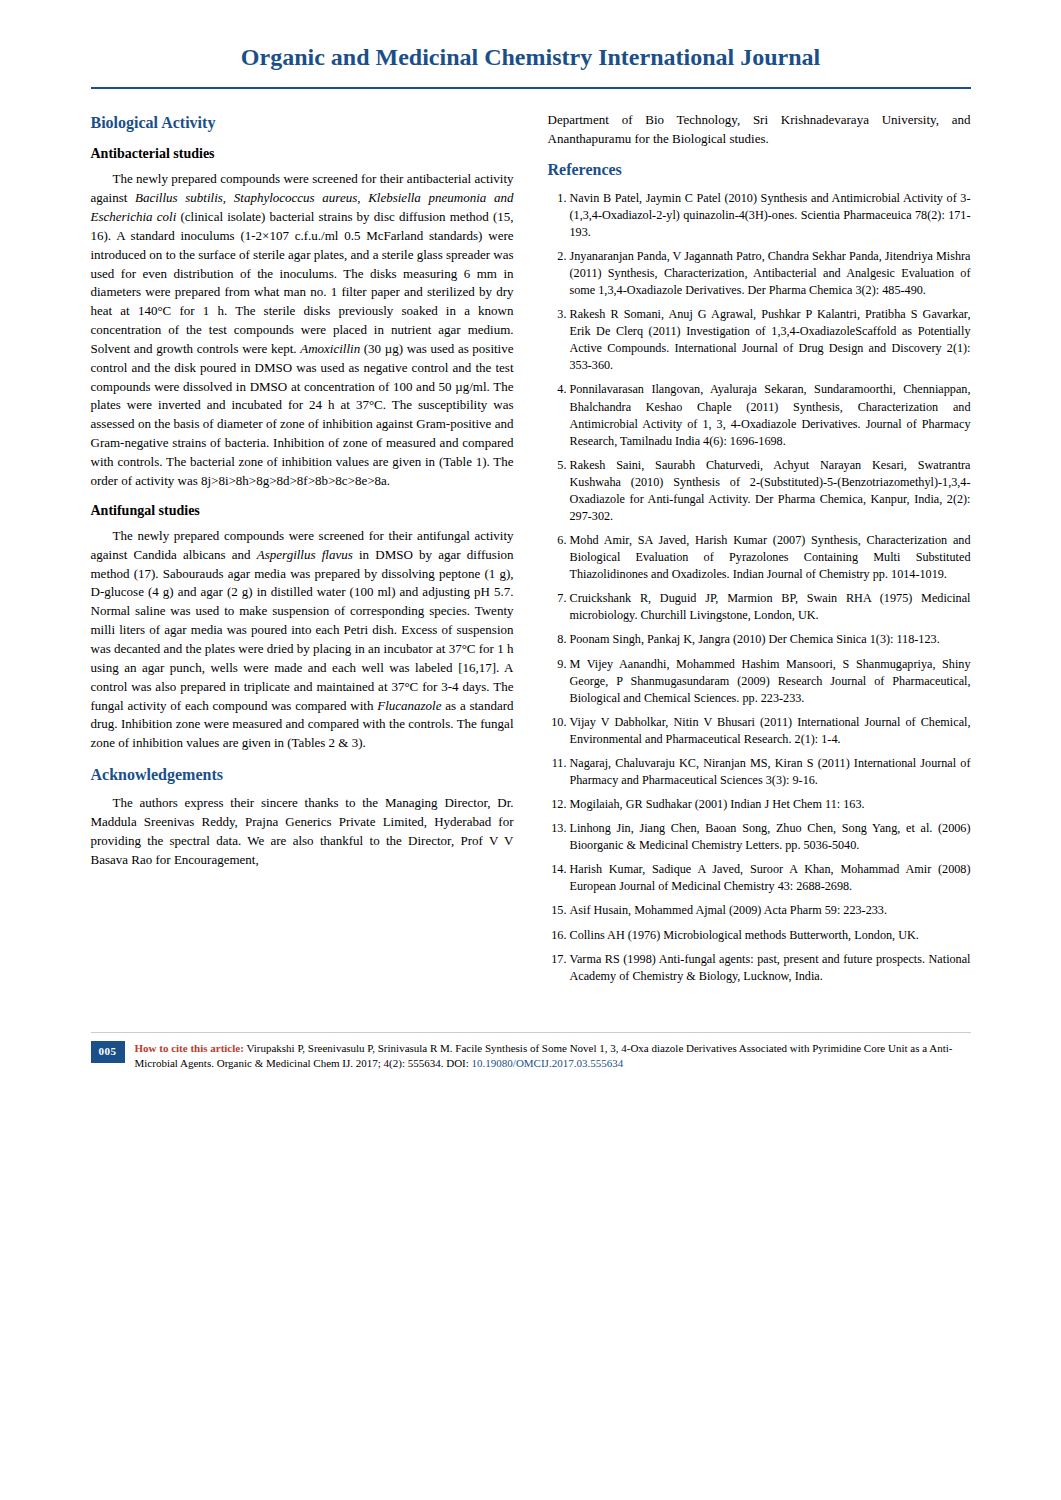Organic and Medicinal Chemistry International Journal
Biological Activity
Antibacterial studies
The newly prepared compounds were screened for their antibacterial activity against Bacillus subtilis, Staphylococcus aureus, Klebsiella pneumonia and Escherichia coli (clinical isolate) bacterial strains by disc diffusion method (15, 16). A standard inoculums (1-2×107 c.f.u./ml 0.5 McFarland standards) were introduced on to the surface of sterile agar plates, and a sterile glass spreader was used for even distribution of the inoculums. The disks measuring 6 mm in diameters were prepared from what man no. 1 filter paper and sterilized by dry heat at 140°C for 1 h. The sterile disks previously soaked in a known concentration of the test compounds were placed in nutrient agar medium. Solvent and growth controls were kept. Amoxicillin (30 µg) was used as positive control and the disk poured in DMSO was used as negative control and the test compounds were dissolved in DMSO at concentration of 100 and 50 µg/ml. The plates were inverted and incubated for 24 h at 37°C. The susceptibility was assessed on the basis of diameter of zone of inhibition against Gram-positive and Gram-negative strains of bacteria. Inhibition of zone of measured and compared with controls. The bacterial zone of inhibition values are given in (Table 1). The order of activity was 8j>8i>8h>8g>8d>8f>8b>8c>8e>8a.
Antifungal studies
The newly prepared compounds were screened for their antifungal activity against Candida albicans and Aspergillus flavus in DMSO by agar diffusion method (17). Sabourauds agar media was prepared by dissolving peptone (1 g), D-glucose (4 g) and agar (2 g) in distilled water (100 ml) and adjusting pH 5.7. Normal saline was used to make suspension of corresponding species. Twenty milli liters of agar media was poured into each Petri dish. Excess of suspension was decanted and the plates were dried by placing in an incubator at 37°C for 1 h using an agar punch, wells were made and each well was labeled [16,17]. A control was also prepared in triplicate and maintained at 37°C for 3-4 days. The fungal activity of each compound was compared with Flucanazole as a standard drug. Inhibition zone were measured and compared with the controls. The fungal zone of inhibition values are given in (Tables 2 & 3).
Acknowledgements
The authors express their sincere thanks to the Managing Director, Dr. Maddula Sreenivas Reddy, Prajna Generics Private Limited, Hyderabad for providing the spectral data. We are also thankful to the Director, Prof V V Basava Rao for Encouragement,
Department of Bio Technology, Sri Krishnadevaraya University, and Ananthapuramu for the Biological studies.
References
Navin B Patel, Jaymin C Patel (2010) Synthesis and Antimicrobial Activity of 3-(1,3,4-Oxadiazol-2-yl) quinazolin-4(3H)-ones. Scientia Pharmaceuica 78(2): 171-193.
Jnyanaranjan Panda, V Jagannath Patro, Chandra Sekhar Panda, Jitendriya Mishra (2011) Synthesis, Characterization, Antibacterial and Analgesic Evaluation of some 1,3,4-Oxadiazole Derivatives. Der Pharma Chemica 3(2): 485-490.
Rakesh R Somani, Anuj G Agrawal, Pushkar P Kalantri, Pratibha S Gavarkar, Erik De Clerq (2011) Investigation of 1,3,4-OxadiazoleScaffold as Potentially Active Compounds. International Journal of Drug Design and Discovery 2(1): 353-360.
Ponnilavarasan Ilangovan, Ayaluraja Sekaran, Sundaramoorthi, Chenniappan, Bhalchandra Keshao Chaple (2011) Synthesis, Characterization and Antimicrobial Activity of 1, 3, 4-Oxadiazole Derivatives. Journal of Pharmacy Research, Tamilnadu India 4(6): 1696-1698.
Rakesh Saini, Saurabh Chaturvedi, Achyut Narayan Kesari, Swatrantra Kushwaha (2010) Synthesis of 2-(Substituted)-5-(Benzotriazomethyl)-1,3,4-Oxadiazole for Anti-fungal Activity. Der Pharma Chemica, Kanpur, India, 2(2): 297-302.
Mohd Amir, SA Javed, Harish Kumar (2007) Synthesis, Characterization and Biological Evaluation of Pyrazolones Containing Multi Substituted Thiazolidinones and Oxadizoles. Indian Journal of Chemistry pp. 1014-1019.
Cruickshank R, Duguid JP, Marmion BP, Swain RHA (1975) Medicinal microbiology. Churchill Livingstone, London, UK.
Poonam Singh, Pankaj K, Jangra (2010) Der Chemica Sinica 1(3): 118-123.
M Vijey Aanandhi, Mohammed Hashim Mansoori, S Shanmugapriya, Shiny George, P Shanmugasundaram (2009) Research Journal of Pharmaceutical, Biological and Chemical Sciences. pp. 223-233.
Vijay V Dabholkar, Nitin V Bhusari (2011) International Journal of Chemical, Environmental and Pharmaceutical Research. 2(1): 1-4.
Nagaraj, Chaluvaraju KC, Niranjan MS, Kiran S (2011) International Journal of Pharmacy and Pharmaceutical Sciences 3(3): 9-16.
Mogilaiah, GR Sudhakar (2001) Indian J Het Chem 11: 163.
Linhong Jin, Jiang Chen, Baoan Song, Zhuo Chen, Song Yang, et al. (2006) Bioorganic & Medicinal Chemistry Letters. pp. 5036-5040.
Harish Kumar, Sadique A Javed, Suroor A Khan, Mohammad Amir (2008) European Journal of Medicinal Chemistry 43: 2688-2698.
Asif Husain, Mohammed Ajmal (2009) Acta Pharm 59: 223-233.
Collins AH (1976) Microbiological methods Butterworth, London, UK.
Varma RS (1998) Anti-fungal agents: past, present and future prospects. National Academy of Chemistry & Biology, Lucknow, India.
005
How to cite this article: Virupakshi P, Sreenivasulu P, Srinivasula R M. Facile Synthesis of Some Novel 1, 3, 4-Oxa diazole Derivatives Associated with Pyrimidine Core Unit as a Anti-Microbial Agents. Organic & Medicinal Chem IJ. 2017; 4(2): 555634. DOI: 10.19080/OMCIJ.2017.03.555634